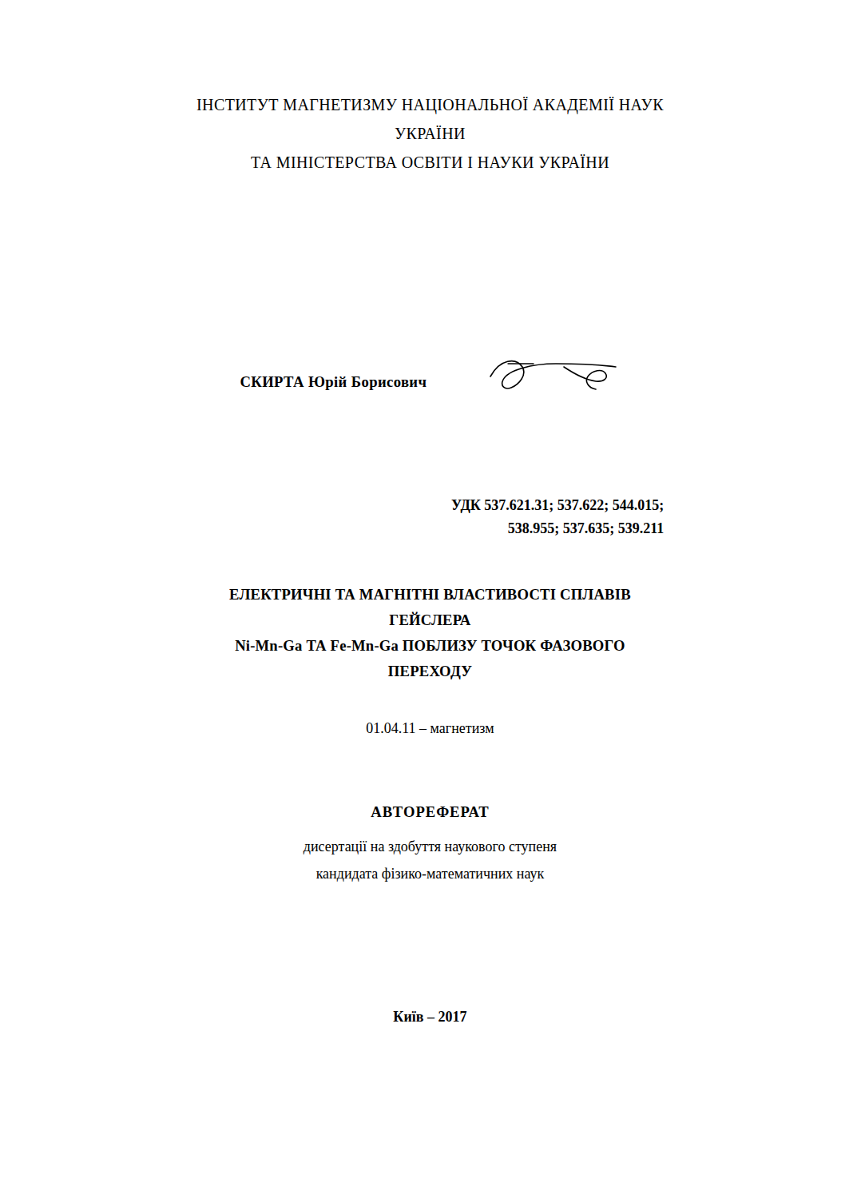ІНСТИТУТ МАГНЕТИЗМУ НАЦІОНАЛЬНОЇ АКАДЕМІЇ НАУК УКРАЇНИ
ТА МІНІСТЕРСТВА ОСВІТИ І НАУКИ УКРАЇНИ
СКИРТА Юрій Борисович
УДК 537.621.31; 537.622; 544.015;
538.955; 537.635; 539.211
ЕЛЕКТРИЧНІ ТА МАГНІТНІ ВЛАСТИВОСТІ СПЛАВІВ ГЕЙСЛЕРА
Ni-Mn-Ga ТА Fe-Mn-Ga ПОБЛИЗУ ТОЧОК ФАЗОВОГО ПЕРЕХОДУ
01.04.11 – магнетизм
АВТОРЕФЕРАТ
дисертації на здобуття наукового ступеня
кандидата фізико-математичних наук
Київ – 2017